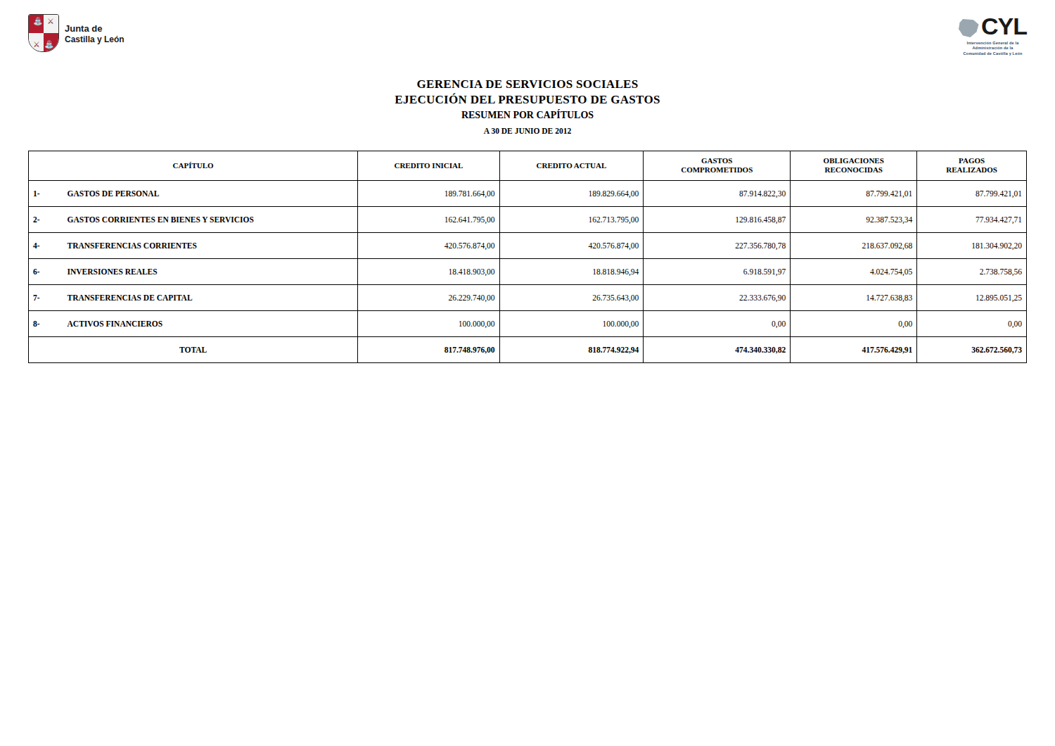⛲ ⚔ ⚔ ⛲
Junta de
Castilla y León
CYL
Intervención General de la
Administración de la
Comunidad de Castilla y León
GERENCIA DE SERVICIOS SOCIALES
EJECUCIÓN DEL PRESUPUESTO DE GASTOS
RESUMEN POR CAPÍTULOS
A 30 DE JUNIO DE 2012
| CAPÍTULO | CREDITO INICIAL | CREDITO ACTUAL | GASTOS COMPROMETIDOS | OBLIGACIONES RECONOCIDAS | PAGOS REALIZADOS |
| --- | --- | --- | --- | --- | --- |
| 1- | GASTOS DE PERSONAL | 189.781.664,00 | 189.829.664,00 | 87.914.822,30 | 87.799.421,01 | 87.799.421,01 |
| 2- | GASTOS CORRIENTES EN BIENES Y SERVICIOS | 162.641.795,00 | 162.713.795,00 | 129.816.458,87 | 92.387.523,34 | 77.934.427,71 |
| 4- | TRANSFERENCIAS CORRIENTES | 420.576.874,00 | 420.576.874,00 | 227.356.780,78 | 218.637.092,68 | 181.304.902,20 |
| 6- | INVERSIONES REALES | 18.418.903,00 | 18.818.946,94 | 6.918.591,97 | 4.024.754,05 | 2.738.758,56 |
| 7- | TRANSFERENCIAS DE CAPITAL | 26.229.740,00 | 26.735.643,00 | 22.333.676,90 | 14.727.638,83 | 12.895.051,25 |
| 8- | ACTIVOS FINANCIEROS | 100.000,00 | 100.000,00 | 0,00 | 0,00 | 0,00 |
| TOTAL | 817.748.976,00 | 818.774.922,94 | 474.340.330,82 | 417.576.429,91 | 362.672.560,73 |